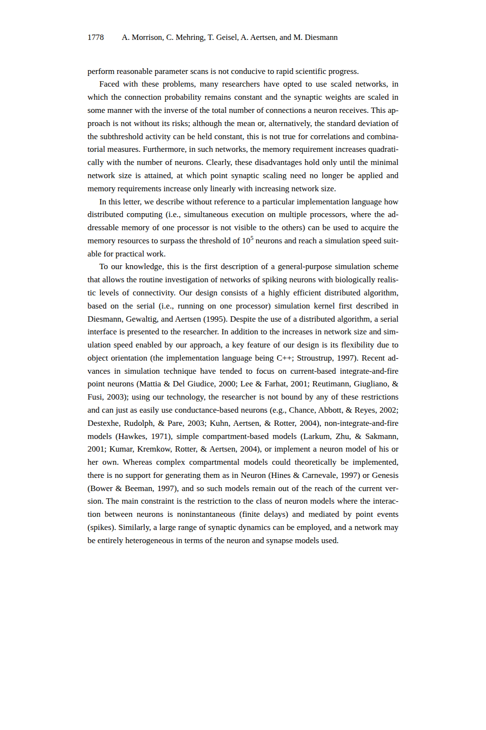1778 A. Morrison, C. Mehring, T. Geisel, A. Aertsen, and M. Diesmann
perform reasonable parameter scans is not conducive to rapid scientific progress.
Faced with these problems, many researchers have opted to use scaled networks, in which the connection probability remains constant and the synaptic weights are scaled in some manner with the inverse of the total number of connections a neuron receives. This approach is not without its risks; although the mean or, alternatively, the standard deviation of the subthreshold activity can be held constant, this is not true for correlations and combinatorial measures. Furthermore, in such networks, the memory requirement increases quadratically with the number of neurons. Clearly, these disadvantages hold only until the minimal network size is attained, at which point synaptic scaling need no longer be applied and memory requirements increase only linearly with increasing network size.
In this letter, we describe without reference to a particular implementation language how distributed computing (i.e., simultaneous execution on multiple processors, where the addressable memory of one processor is not visible to the others) can be used to acquire the memory resources to surpass the threshold of 105 neurons and reach a simulation speed suitable for practical work.
To our knowledge, this is the first description of a general-purpose simulation scheme that allows the routine investigation of networks of spiking neurons with biologically realistic levels of connectivity. Our design consists of a highly efficient distributed algorithm, based on the serial (i.e., running on one processor) simulation kernel first described in Diesmann, Gewaltig, and Aertsen (1995). Despite the use of a distributed algorithm, a serial interface is presented to the researcher. In addition to the increases in network size and simulation speed enabled by our approach, a key feature of our design is its flexibility due to object orientation (the implementation language being C++; Stroustrup, 1997). Recent advances in simulation technique have tended to focus on current-based integrate-and-fire point neurons (Mattia & Del Giudice, 2000; Lee & Farhat, 2001; Reutimann, Giugliano, & Fusi, 2003); using our technology, the researcher is not bound by any of these restrictions and can just as easily use conductance-based neurons (e.g., Chance, Abbott, & Reyes, 2002; Destexhe, Rudolph, & Pare, 2003; Kuhn, Aertsen, & Rotter, 2004), non-integrate-and-fire models (Hawkes, 1971), simple compartment-based models (Larkum, Zhu, & Sakmann, 2001; Kumar, Kremkow, Rotter, & Aertsen, 2004), or implement a neuron model of his or her own. Whereas complex compartmental models could theoretically be implemented, there is no support for generating them as in Neuron (Hines & Carnevale, 1997) or Genesis (Bower & Beeman, 1997), and so such models remain out of the reach of the current version. The main constraint is the restriction to the class of neuron models where the interaction between neurons is noninstantaneous (finite delays) and mediated by point events (spikes). Similarly, a large range of synaptic dynamics can be employed, and a network may be entirely heterogeneous in terms of the neuron and synapse models used.